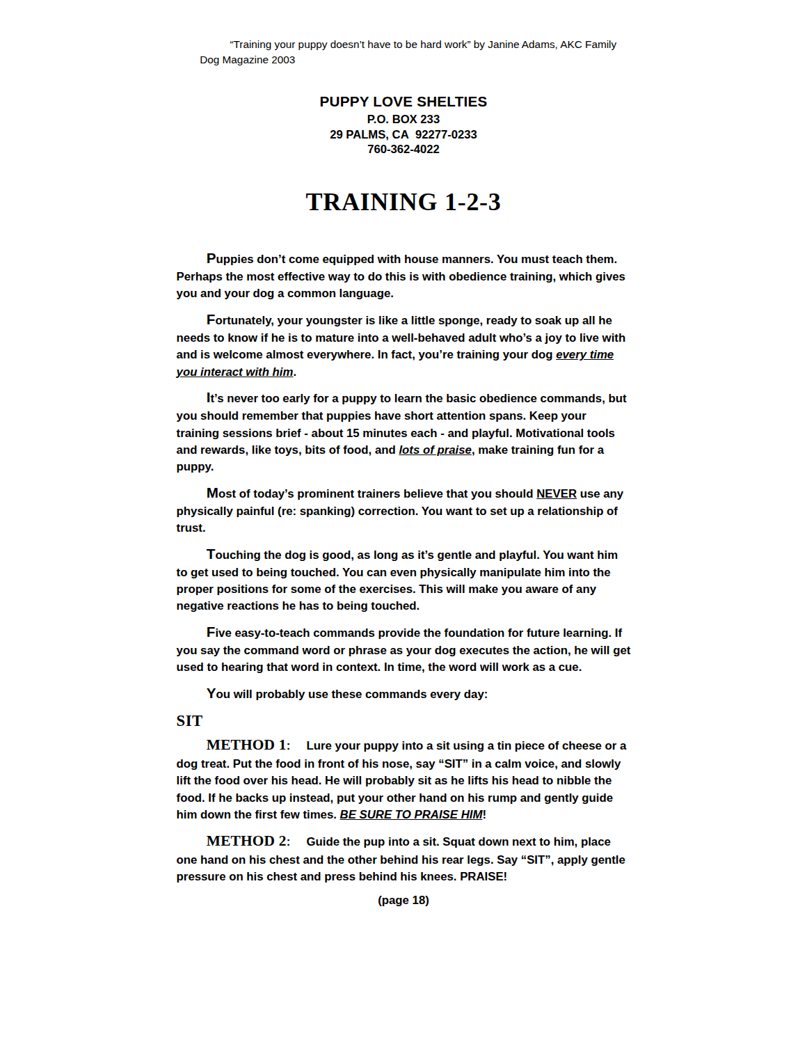“Training your puppy doesn’t have to be hard work” by Janine Adams, AKC Family Dog Magazine 2003
PUPPY LOVE SHELTIES
P.O. BOX 233
29 PALMS, CA 92277-0233
760-362-4022
TRAINING 1-2-3
Puppies don’t come equipped with house manners. You must teach them. Perhaps the most effective way to do this is with obedience training, which gives you and your dog a common language.
Fortunately, your youngster is like a little sponge, ready to soak up all he needs to know if he is to mature into a well-behaved adult who’s a joy to live with and is welcome almost everywhere. In fact, you’re training your dog every time you interact with him.
It’s never too early for a puppy to learn the basic obedience commands, but you should remember that puppies have short attention spans. Keep your training sessions brief - about 15 minutes each - and playful. Motivational tools and rewards, like toys, bits of food, and lots of praise, make training fun for a puppy.
Most of today’s prominent trainers believe that you should NEVER use any physically painful (re: spanking) correction. You want to set up a relationship of trust.
Touching the dog is good, as long as it’s gentle and playful. You want him to get used to being touched. You can even physically manipulate him into the proper positions for some of the exercises. This will make you aware of any negative reactions he has to being touched.
Five easy-to-teach commands provide the foundation for future learning. If you say the command word or phrase as your dog executes the action, he will get used to hearing that word in context. In time, the word will work as a cue.
You will probably use these commands every day:
SIT
METHOD 1: Lure your puppy into a sit using a tin piece of cheese or a dog treat. Put the food in front of his nose, say “SIT” in a calm voice, and slowly lift the food over his head. He will probably sit as he lifts his head to nibble the food. If he backs up instead, put your other hand on his rump and gently guide him down the first few times. BE SURE TO PRAISE HIM!
METHOD 2: Guide the pup into a sit. Squat down next to him, place one hand on his chest and the other behind his rear legs. Say “SIT”, apply gentle pressure on his chest and press behind his knees. PRAISE!
(page 18)